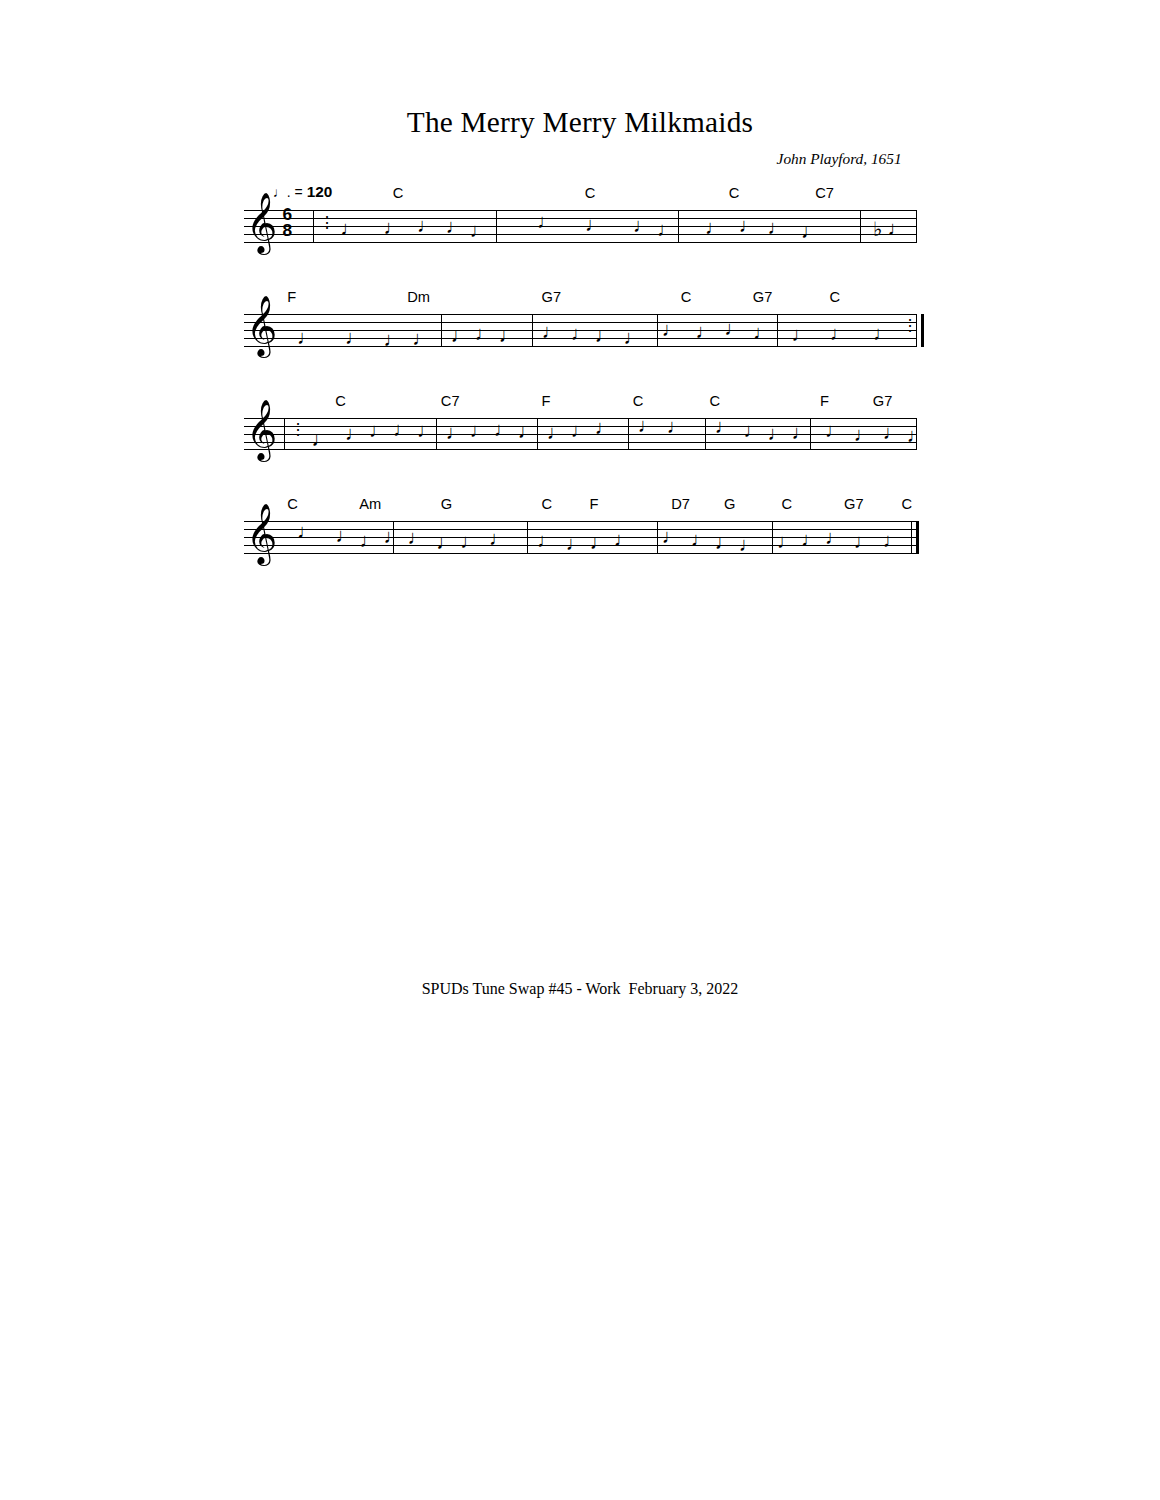The Merry Merry Milkmaids
John Playford, 1651
♩. = 120
C C C C7
𝄞
6
8
⋮
♩ ♩ ♩ ♩ ♩ ♩ ♩ ♩ ♩ ♩ ♩ ♩ ♩ ♭ ♩
F Dm G7 C G7 C
𝄞
⋮
♩ ♩ ♩ ♩ ♩ ♩ ♩ ♩ ♩ ♩ ♩ ♩ ♩ ♩ ♩ ♩ ♩ ♩
C C7 F C C F G7
𝄞
⋮
♩ ♩ ♩ ♩ ♩ ♩ ♩ ♩ ♩ ♩ ♩ ♩ ♩ ♩ ♩ ♩ ♩ ♩ ♩ ♩ ♩ ♩
C Am G C F D7 G C G7 C
𝄞
♩ ♩ ♩ ♩ ♩ ♩ ♩ ♩ ♩ ♩ ♩ ♩ ♩ ♩ ♩ ♩ ♩ ♩ ♩ ♩ ♩
Chord progression, first section: C, C, C, C7, F, Dm, G7, C, G7, C. Second section: C, C7, F, C, C, F, G7, C, Am, G, C, F, D7, G, C, G7, C.
SPUDs Tune Swap #45 - Work February 3, 2022